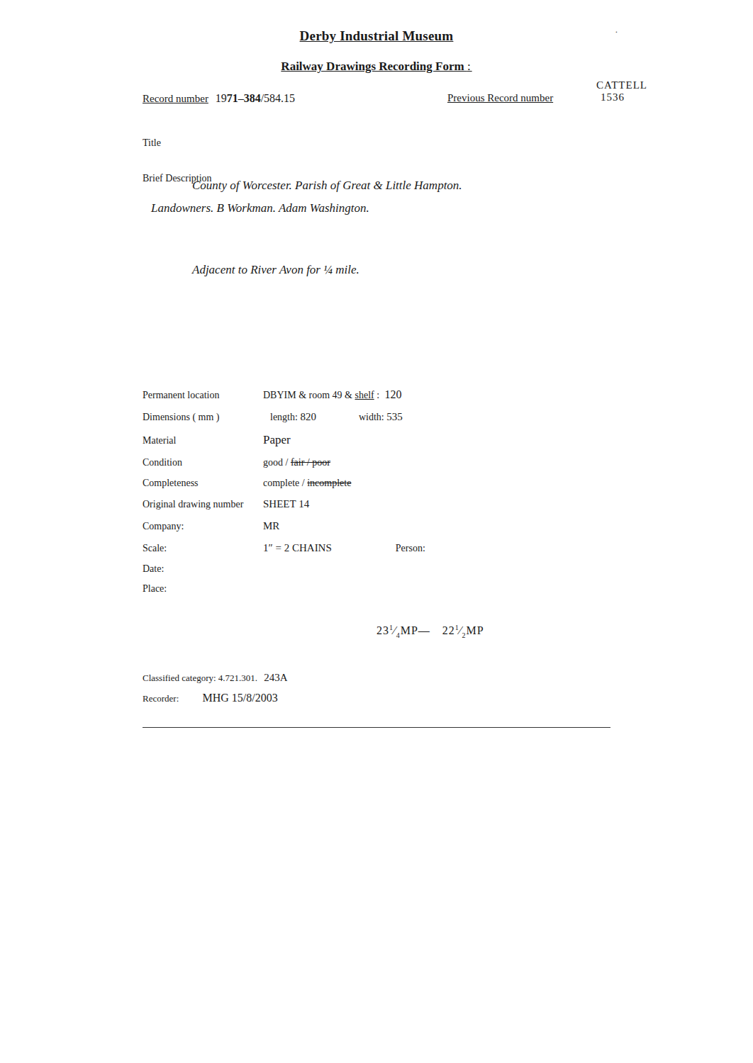.
Derby Industrial Museum
Railway Drawings Recording Form :
Record number 1971–384/584.15 Previous Record number CATTELL1536
Title
Brief Description
County of Worcester. Parish of Great & Little Hampton. Landowners. B Workman. Adam Washington.
Adjacent to River Avon for ¼ mile.
Permanent location DBYIM & room 49 & shelf : 120 Dimensions ( mm ) length: 820 width: 535 Material Paper Conditiongood / fair / poor Completenesscomplete / incomplete Original drawing number SHEET 14 Company: MR Scale: 1″ = 2 CHAINS Person: Date: Place:
231⁄4MP—221⁄2MP
Classified category: 4.721.301. 243A
Recorder: MHG 15/8/2003